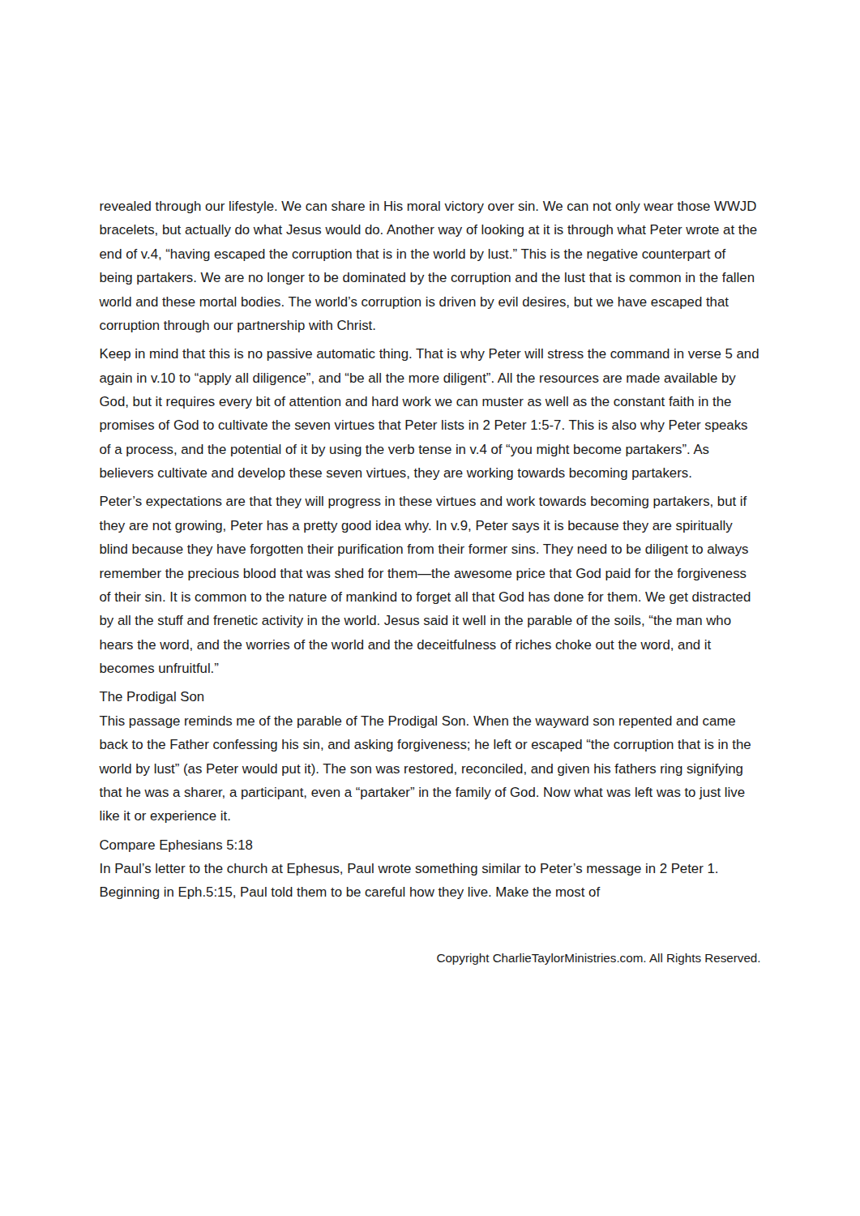revealed through our lifestyle. We can share in His moral victory over sin. We can not only wear those WWJD bracelets, but actually do what Jesus would do. Another way of looking at it is through what Peter wrote at the end of v.4, “having escaped the corruption that is in the world by lust.” This is the negative counterpart of being partakers. We are no longer to be dominated by the corruption and the lust that is common in the fallen world and these mortal bodies. The world’s corruption is driven by evil desires, but we have escaped that corruption through our partnership with Christ.
Keep in mind that this is no passive automatic thing. That is why Peter will stress the command in verse 5 and again in v.10 to “apply all diligence”, and “be all the more diligent”. All the resources are made available by God, but it requires every bit of attention and hard work we can muster as well as the constant faith in the promises of God to cultivate the seven virtues that Peter lists in 2 Peter 1:5-7. This is also why Peter speaks of a process, and the potential of it by using the verb tense in v.4 of “you might become partakers”. As believers cultivate and develop these seven virtues, they are working towards becoming partakers.
Peter’s expectations are that they will progress in these virtues and work towards becoming partakers, but if they are not growing, Peter has a pretty good idea why. In v.9, Peter says it is because they are spiritually blind because they have forgotten their purification from their former sins. They need to be diligent to always remember the precious blood that was shed for them—the awesome price that God paid for the forgiveness of their sin. It is common to the nature of mankind to forget all that God has done for them. We get distracted by all the stuff and frenetic activity in the world. Jesus said it well in the parable of the soils, “the man who hears the word, and the worries of the world and the deceitfulness of riches choke out the word, and it becomes unfruitful.”
The Prodigal Son
This passage reminds me of the parable of The Prodigal Son. When the wayward son repented and came back to the Father confessing his sin, and asking forgiveness; he left or escaped “the corruption that is in the world by lust” (as Peter would put it). The son was restored, reconciled, and given his fathers ring signifying that he was a sharer, a participant, even a “partaker” in the family of God. Now what was left was to just live like it or experience it.
Compare Ephesians 5:18
In Paul’s letter to the church at Ephesus, Paul wrote something similar to Peter’s message in 2 Peter 1. Beginning in Eph.5:15, Paul told them to be careful how they live. Make the most of
Copyright CharlieTaylorMinistries.com. All Rights Reserved.